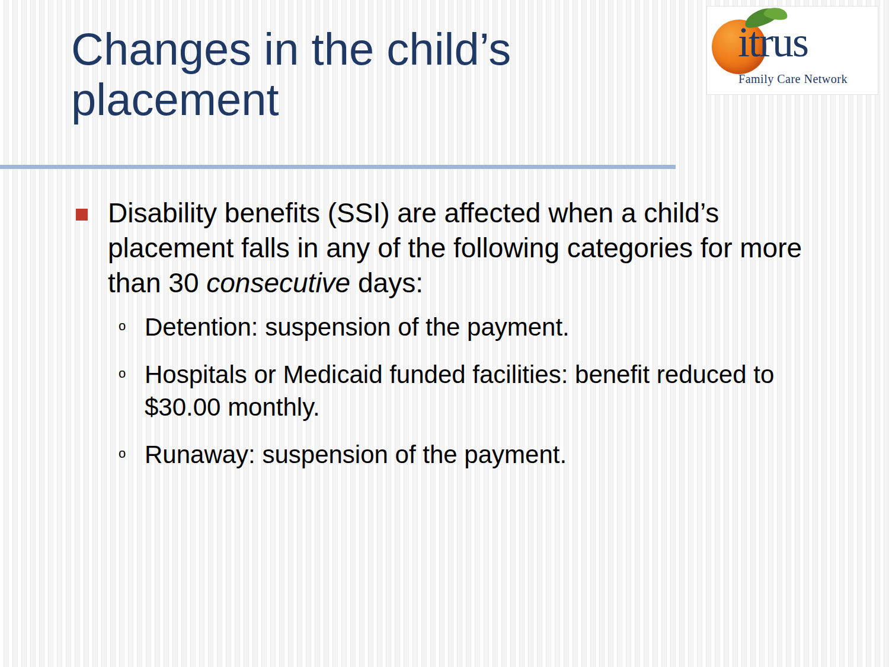itrus
Family Care Network
Changes in the child’s placement
Disability benefits (SSI) are affected when a child’s placement falls in any of the following categories for more than 30 consecutive days:
Detention: suspension of the payment.
Hospitals or Medicaid funded facilities: benefit reduced to $30.00 monthly.
Runaway: suspension of the payment.